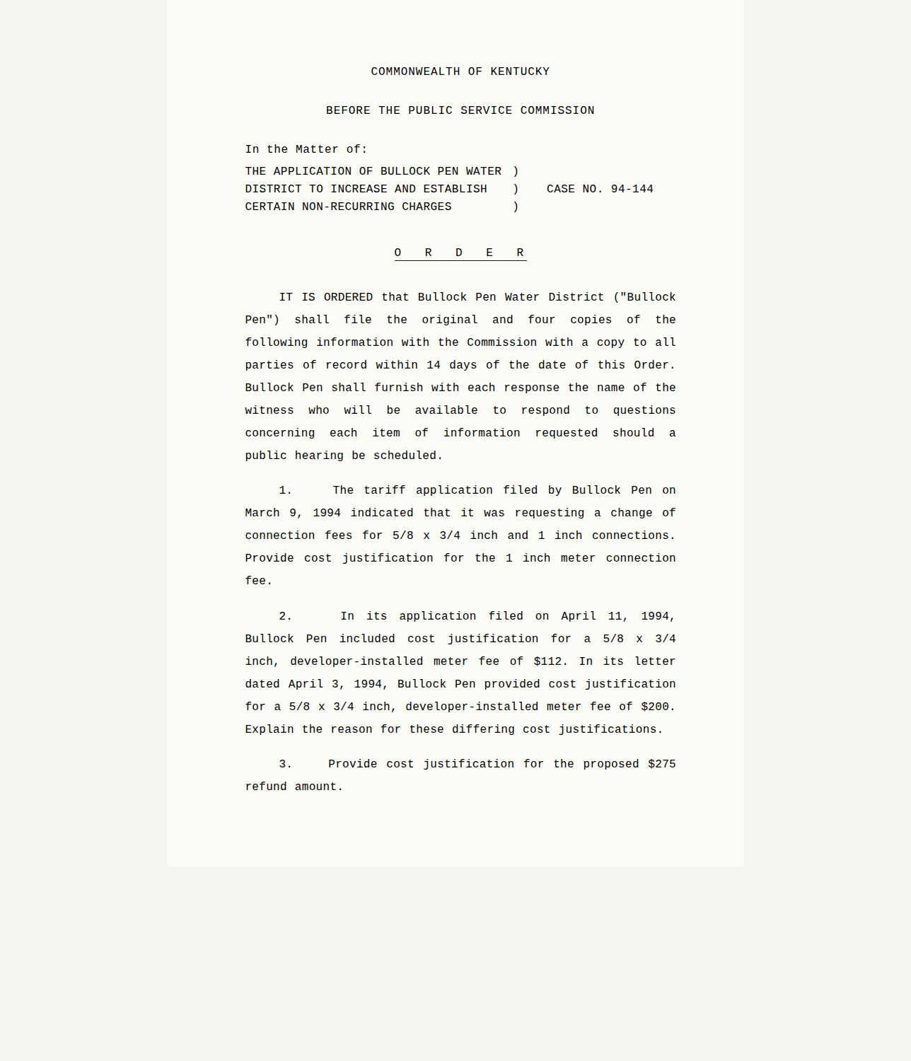COMMONWEALTH OF KENTUCKY
BEFORE THE PUBLIC SERVICE COMMISSION
In the Matter of:
| THE APPLICATION OF BULLOCK PEN WATER | ) | |
| DISTRICT TO INCREASE AND ESTABLISH | ) | CASE NO. 94-144 |
| CERTAIN NON-RECURRING CHARGES | ) | |
O R D E R
IT IS ORDERED that Bullock Pen Water District ("Bullock Pen") shall file the original and four copies of the following information with the Commission with a copy to all parties of record within 14 days of the date of this Order. Bullock Pen shall furnish with each response the name of the witness who will be available to respond to questions concerning each item of information requested should a public hearing be scheduled.
1. The tariff application filed by Bullock Pen on March 9, 1994 indicated that it was requesting a change of connection fees for 5/8 x 3/4 inch and 1 inch connections. Provide cost justification for the 1 inch meter connection fee.
2. In its application filed on April 11, 1994, Bullock Pen included cost justification for a 5/8 x 3/4 inch, developer-installed meter fee of $112. In its letter dated April 3, 1994, Bullock Pen provided cost justification for a 5/8 x 3/4 inch, developer-installed meter fee of $200. Explain the reason for these differing cost justifications.
3. Provide cost justification for the proposed $275 refund amount.